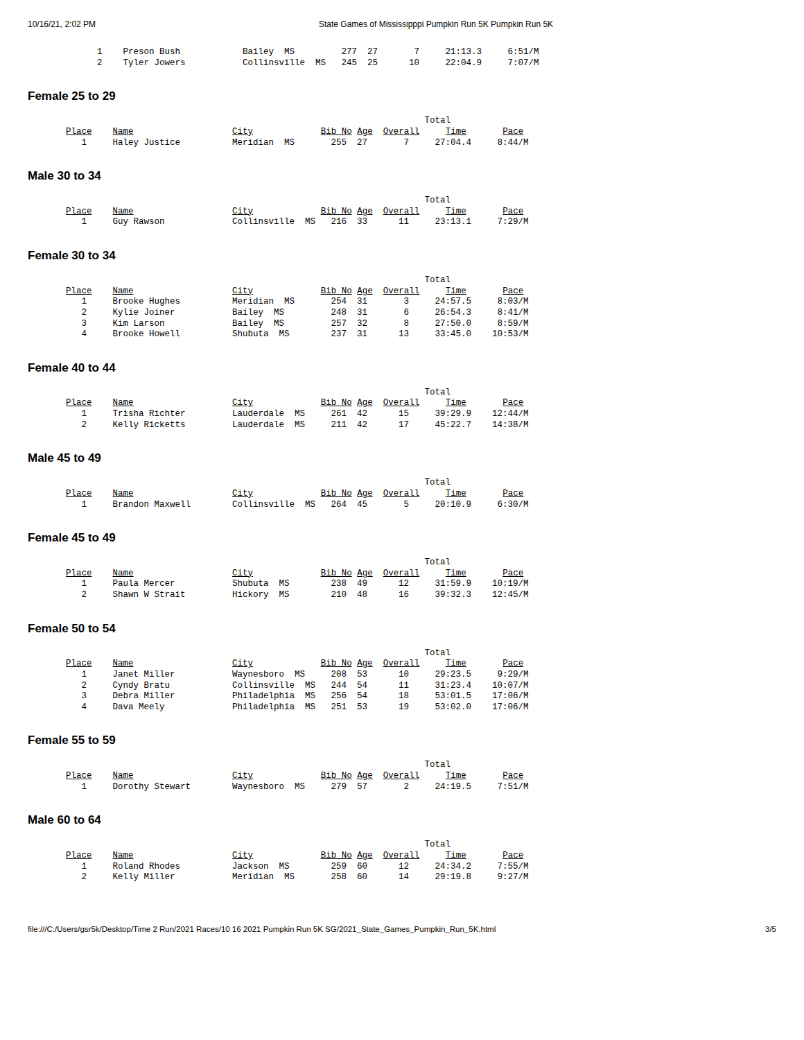10/16/21, 2:02 PM
State Games of Mississipppi Pumpkin Run 5K Pumpkin Run 5K
      1    Preson Bush            Bailey  MS         277  27       7     21:13.3     6:51/M
      2    Tyler Jowers           Collinsville  MS   245  25      10     22:04.9     7:07/M
Female 25 to 29
                                                                     Total
Place    Name                   City             Bib No Age  Overall     Time       Pace
   1     Haley Justice          Meridian  MS       255  27       7     27:04.4     8:44/M
Male 30 to 34
                                                                     Total
Place    Name                   City             Bib No Age  Overall     Time       Pace
   1     Guy Rawson             Collinsville  MS   216  33      11     23:13.1     7:29/M
Female 30 to 34
                                                                     Total
Place    Name                   City             Bib No Age  Overall     Time       Pace
   1     Brooke Hughes          Meridian  MS       254  31       3     24:57.5     8:03/M
   2     Kylie Joiner           Bailey  MS         248  31       6     26:54.3     8:41/M
   3     Kim Larson             Bailey  MS         257  32       8     27:50.0     8:59/M
   4     Brooke Howell          Shubuta  MS        237  31      13     33:45.0    10:53/M
Female 40 to 44
                                                                     Total
Place    Name                   City             Bib No Age  Overall     Time       Pace
   1     Trisha Richter         Lauderdale  MS     261  42      15     39:29.9    12:44/M
   2     Kelly Ricketts         Lauderdale  MS     211  42      17     45:22.7    14:38/M
Male 45 to 49
                                                                     Total
Place    Name                   City             Bib No Age  Overall     Time       Pace
   1     Brandon Maxwell        Collinsville  MS   264  45       5     20:10.9     6:30/M
Female 45 to 49
                                                                     Total
Place    Name                   City             Bib No Age  Overall     Time       Pace
   1     Paula Mercer           Shubuta  MS        238  49      12     31:59.9    10:19/M
   2     Shawn W Strait         Hickory  MS        210  48      16     39:32.3    12:45/M
Female 50 to 54
                                                                     Total
Place    Name                   City             Bib No Age  Overall     Time       Pace
   1     Janet Miller           Waynesboro  MS     208  53      10     29:23.5     9:29/M
   2     Cyndy Bratu            Collinsville  MS   244  54      11     31:23.4    10:07/M
   3     Debra Miller           Philadelphia  MS   256  54      18     53:01.5    17:06/M
   4     Dava Meely             Philadelphia  MS   251  53      19     53:02.0    17:06/M
Female 55 to 59
                                                                     Total
Place    Name                   City             Bib No Age  Overall     Time       Pace
   1     Dorothy Stewart        Waynesboro  MS     279  57       2     24:19.5     7:51/M
Male 60 to 64
                                                                     Total
Place    Name                   City             Bib No Age  Overall     Time       Pace
   1     Roland Rhodes          Jackson  MS        259  60      12     24:34.2     7:55/M
   2     Kelly Miller           Meridian  MS       258  60      14     29:19.8     9:27/M
file:///C:/Users/gsr5k/Desktop/Time 2 Run/2021 Races/10 16 2021 Pumpkin Run 5K SG/2021_State_Games_Pumpkin_Run_5K.html
3/5